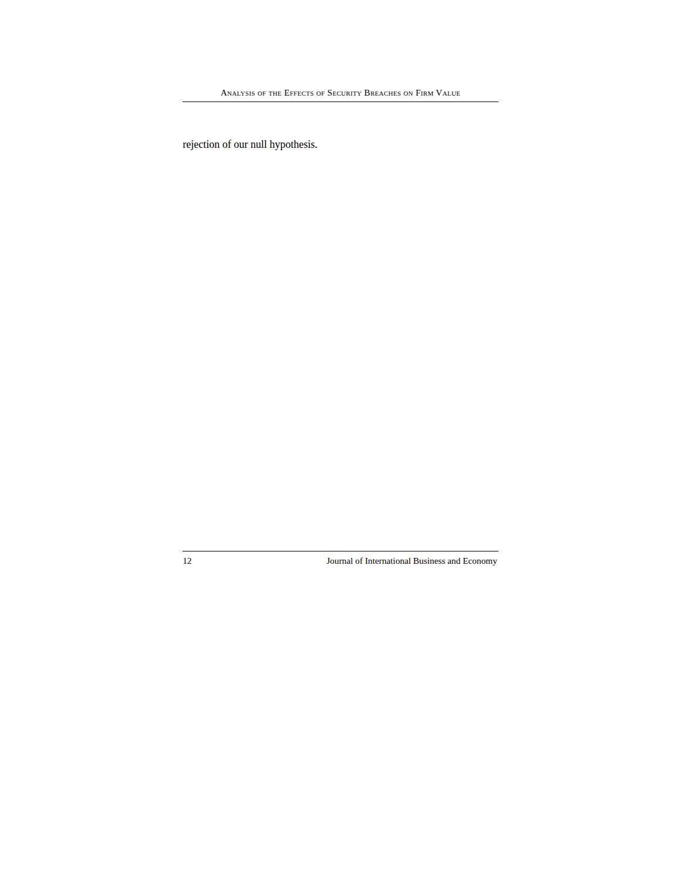Analysis of the Effects of Security Breaches on Firm Value
rejection of our null hypothesis.
12 Journal of International Business and Economy